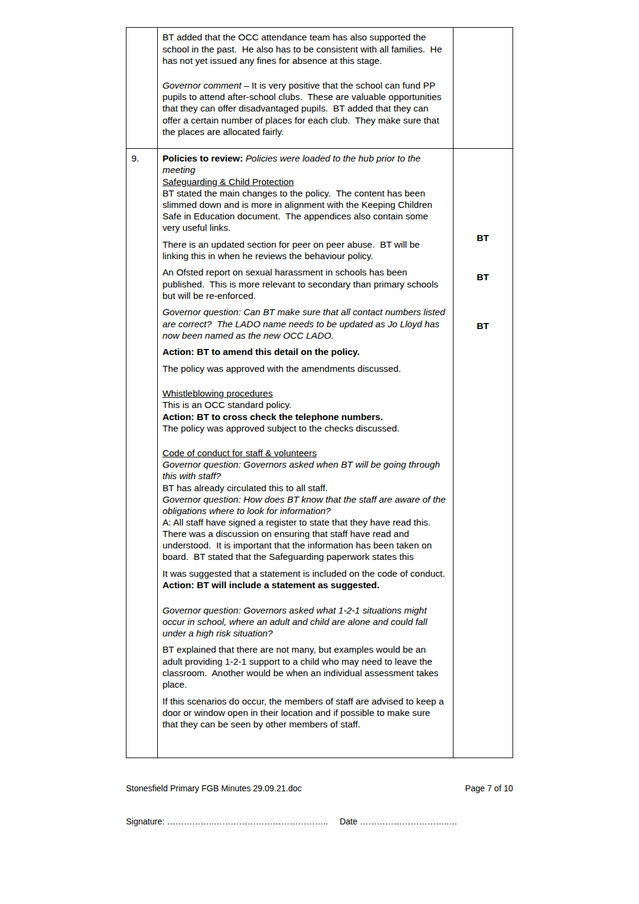| | BT added that the OCC attendance team has also supported the school in the past. He also has to be consistent with all families. He has not yet issued any fines for absence at this stage. Governor comment – It is very positive that the school can fund PP pupils to attend after-school clubs. These are valuable opportunities that they can offer disadvantaged pupils. BT added that they can offer a certain number of places for each club. They make sure that the places are allocated fairly. | |
| 9. | Policies to review: Policies were loaded to the hub prior to the meeting Safeguarding & Child Protection BT stated the main changes to the policy. The content has been slimmed down and is more in alignment with the Keeping Children Safe in Education document. The appendices also contain some very useful links. There is an updated section for peer on peer abuse. BT will be linking this in when he reviews the behaviour policy. An Ofsted report on sexual harassment in schools has been published. This is more relevant to secondary than primary schools but will be re-enforced. Governor question: Can BT make sure that all contact numbers listed are correct? The LADO name needs to be updated as Jo Lloyd has now been named as the new OCC LADO. Action: BT to amend this detail on the policy. The policy was approved with the amendments discussed. Whistleblowing procedures This is an OCC standard policy. Action: BT to cross check the telephone numbers. The policy was approved subject to the checks discussed. Code of conduct for staff & volunteers Governor question: Governors asked when BT will be going through this with staff? BT has already circulated this to all staff. Governor question: How does BT know that the staff are aware of the obligations where to look for information? A: All staff have signed a register to state that they have read this. There was a discussion on ensuring that staff have read and understood. It is important that the information has been taken on board. BT stated that the Safeguarding paperwork states this It was suggested that a statement is included on the code of conduct. Action: BT will include a statement as suggested. Governor question: Governors asked what 1-2-1 situations might occur in school, where an adult and child are alone and could fall under a high risk situation? BT explained that there are not many, but examples would be an adult providing 1-2-1 support to a child who may need to leave the classroom. Another would be when an individual assessment takes place. If this scenarios do occur, the members of staff are advised to keep a door or window open in their location and if possible to make sure that they can be seen by other members of staff. | BT BT BT |
Stonesfield Primary FGB Minutes 29.09.21.doc Page 7 of 10
Signature: ……………..………………………………….. Date …………………………..…